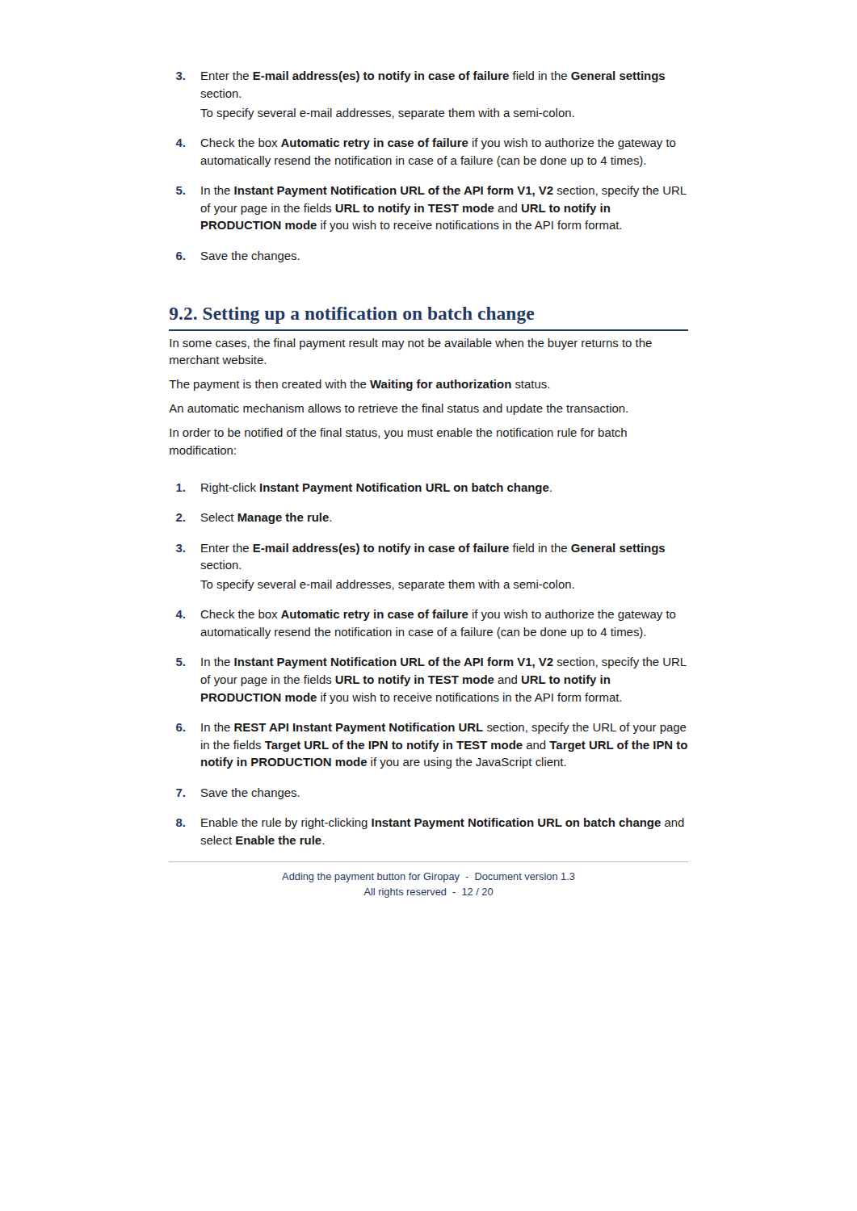3.
Enter the E-mail address(es) to notify in case of failure field in the General settings section.
To specify several e-mail addresses, separate them with a semi-colon.
4.
Check the box Automatic retry in case of failure if you wish to authorize the gateway to automatically resend the notification in case of a failure (can be done up to 4 times).
5.
In the Instant Payment Notification URL of the API form V1, V2 section, specify the URL of your page in the fields URL to notify in TEST mode and URL to notify in PRODUCTION mode if you wish to receive notifications in the API form format.
6.
Save the changes.
9.2. Setting up a notification on batch change
In some cases, the final payment result may not be available when the buyer returns to the merchant website.
The payment is then created with the Waiting for authorization status.
An automatic mechanism allows to retrieve the final status and update the transaction.
In order to be notified of the final status, you must enable the notification rule for batch modification:
1.
Right-click Instant Payment Notification URL on batch change.
2.
Select Manage the rule.
3.
Enter the E-mail address(es) to notify in case of failure field in the General settings section.
To specify several e-mail addresses, separate them with a semi-colon.
4.
Check the box Automatic retry in case of failure if you wish to authorize the gateway to automatically resend the notification in case of a failure (can be done up to 4 times).
5.
In the Instant Payment Notification URL of the API form V1, V2 section, specify the URL of your page in the fields URL to notify in TEST mode and URL to notify in PRODUCTION mode if you wish to receive notifications in the API form format.
6.
In the REST API Instant Payment Notification URL section, specify the URL of your page in the fields Target URL of the IPN to notify in TEST mode and Target URL of the IPN to notify in PRODUCTION mode if you are using the JavaScript client.
7.
Save the changes.
8.
Enable the rule by right-clicking Instant Payment Notification URL on batch change and select Enable the rule.
Adding the payment button for Giropay - Document version 1.3
All rights reserved - 12 / 20